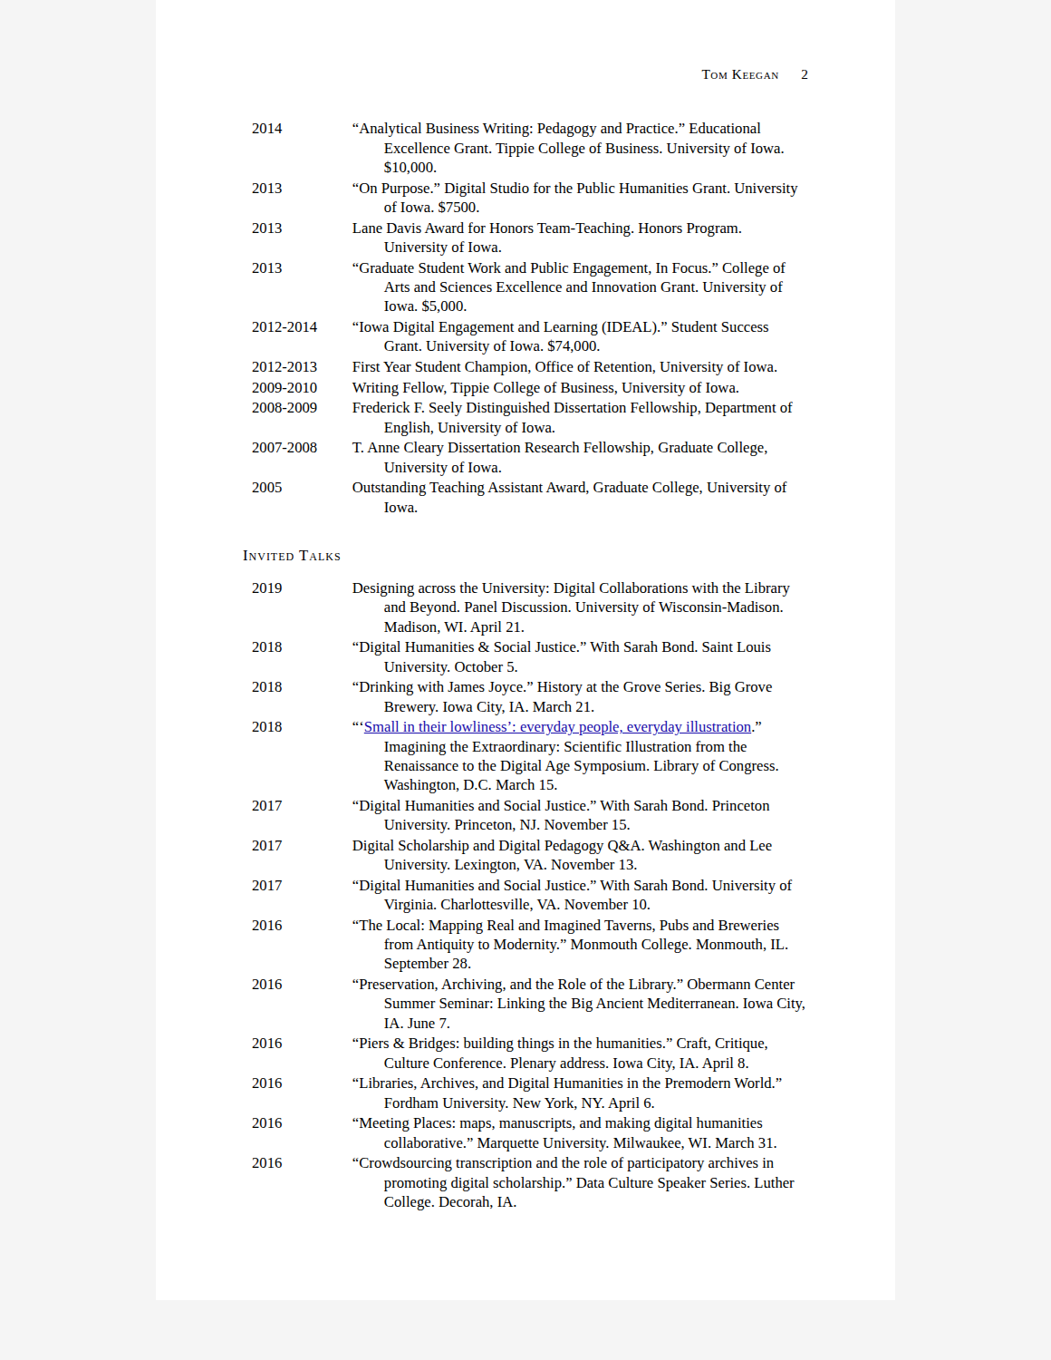Tom Keegan 2
2014
“Analytical Business Writing: Pedagogy and Practice.” Educational Excellence Grant. Tippie College of Business. University of Iowa. $10,000.
2013
“On Purpose.” Digital Studio for the Public Humanities Grant. University of Iowa. $7500.
2013
Lane Davis Award for Honors Team-Teaching. Honors Program. University of Iowa.
2013
“Graduate Student Work and Public Engagement, In Focus.” College of Arts and Sciences Excellence and Innovation Grant. University of Iowa. $5,000.
2012-2014
“Iowa Digital Engagement and Learning (IDEAL).” Student Success Grant. University of Iowa. $74,000.
2012-2013
First Year Student Champion, Office of Retention, University of Iowa.
2009-2010
Writing Fellow, Tippie College of Business, University of Iowa.
2008-2009
Frederick F. Seely Distinguished Dissertation Fellowship, Department of English, University of Iowa.
2007-2008
T. Anne Cleary Dissertation Research Fellowship, Graduate College, University of Iowa.
2005
Outstanding Teaching Assistant Award, Graduate College, University of Iowa.
Invited Talks
2019
Designing across the University: Digital Collaborations with the Library and Beyond. Panel Discussion. University of Wisconsin-Madison. Madison, WI. April 21.
2018
“Digital Humanities & Social Justice.” With Sarah Bond. Saint Louis University. October 5.
2018
“Drinking with James Joyce.” History at the Grove Series. Big Grove Brewery. Iowa City, IA. March 21.
2018
“‘Small in their lowliness’: everyday people, everyday illustration.” Imagining the Extraordinary: Scientific Illustration from the Renaissance to the Digital Age Symposium. Library of Congress. Washington, D.C. March 15.
2017
“Digital Humanities and Social Justice.” With Sarah Bond. Princeton University. Princeton, NJ. November 15.
2017
Digital Scholarship and Digital Pedagogy Q&A. Washington and Lee University. Lexington, VA. November 13.
2017
“Digital Humanities and Social Justice.” With Sarah Bond. University of Virginia. Charlottesville, VA. November 10.
2016
“The Local: Mapping Real and Imagined Taverns, Pubs and Breweries from Antiquity to Modernity.” Monmouth College. Monmouth, IL. September 28.
2016
“Preservation, Archiving, and the Role of the Library.” Obermann Center Summer Seminar: Linking the Big Ancient Mediterranean. Iowa City, IA. June 7.
2016
“Piers & Bridges: building things in the humanities.” Craft, Critique, Culture Conference. Plenary address. Iowa City, IA. April 8.
2016
“Libraries, Archives, and Digital Humanities in the Premodern World.” Fordham University. New York, NY. April 6.
2016
“Meeting Places: maps, manuscripts, and making digital humanities collaborative.” Marquette University. Milwaukee, WI. March 31.
2016
“Crowdsourcing transcription and the role of participatory archives in promoting digital scholarship.” Data Culture Speaker Series. Luther College. Decorah, IA.